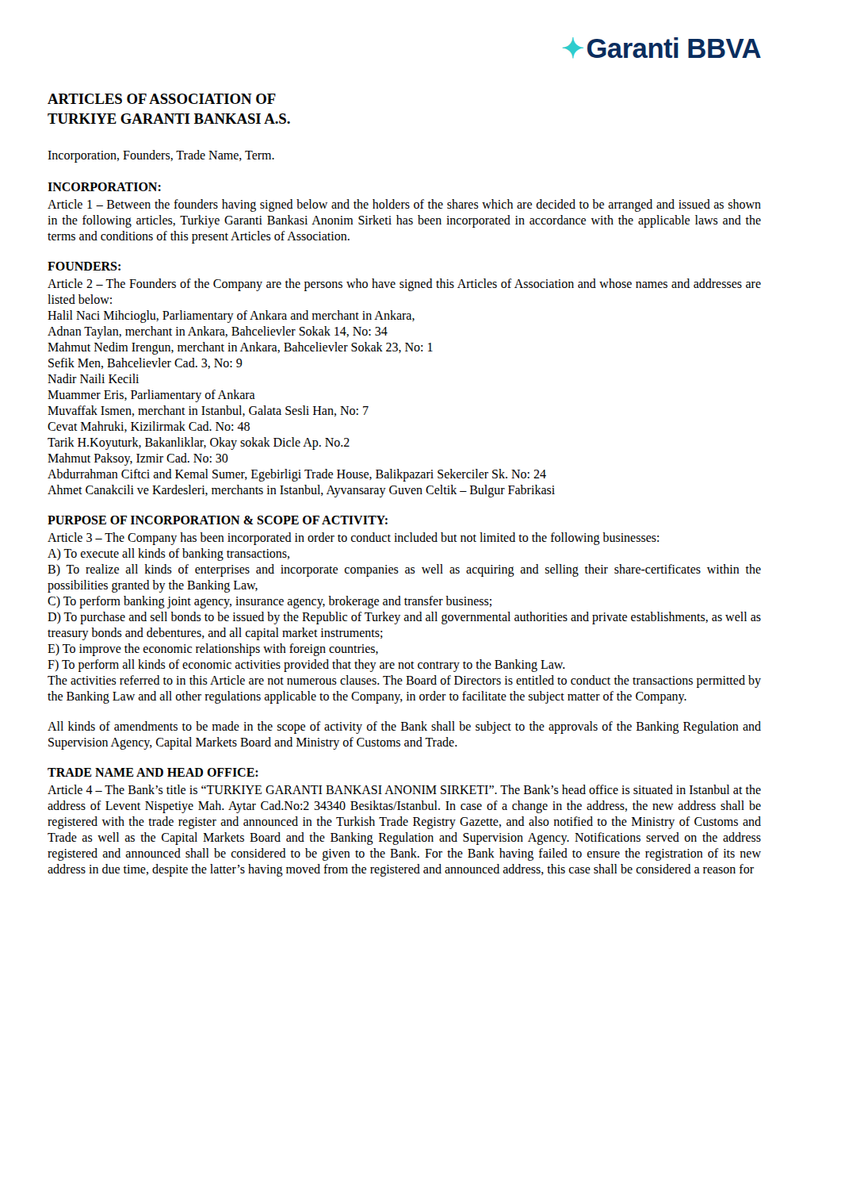✦Garanti BBVA
ARTICLES OF ASSOCIATION OF
TURKIYE GARANTI BANKASI A.S.
Incorporation, Founders, Trade Name, Term.
INCORPORATION:
Article 1 – Between the founders having signed below and the holders of the shares which are decided to be arranged and issued as shown in the following articles, Turkiye Garanti Bankasi Anonim Sirketi has been incorporated in accordance with the applicable laws and the terms and conditions of this present Articles of Association.
FOUNDERS:
Article 2 – The Founders of the Company are the persons who have signed this Articles of Association and whose names and addresses are listed below:
Halil Naci Mihcioglu, Parliamentary of Ankara and merchant in Ankara,
Adnan Taylan, merchant in Ankara, Bahcelievler Sokak 14, No: 34
Mahmut Nedim Irengun, merchant in Ankara, Bahcelievler Sokak 23, No: 1
Sefik Men, Bahcelievler Cad. 3, No: 9
Nadir Naili Kecili
Muammer Eris, Parliamentary of Ankara
Muvaffak Ismen, merchant in Istanbul, Galata Sesli Han, No: 7
Cevat Mahruki, Kizilirmak Cad. No: 48
Tarik H.Koyuturk, Bakanliklar, Okay sokak Dicle Ap. No.2
Mahmut Paksoy, Izmir Cad. No: 30
Abdurrahman Ciftci and Kemal Sumer, Egebirligi Trade House, Balikpazari Sekerciler Sk. No: 24
Ahmet Canakcili ve Kardesleri, merchants in Istanbul, Ayvansaray Guven Celtik – Bulgur Fabrikasi
PURPOSE OF INCORPORATION & SCOPE OF ACTIVITY:
Article 3 – The Company has been incorporated in order to conduct included but not limited to the following businesses:
A) To execute all kinds of banking transactions,
B) To realize all kinds of enterprises and incorporate companies as well as acquiring and selling their share-certificates within the possibilities granted by the Banking Law,
C) To perform banking joint agency, insurance agency, brokerage and transfer business;
D) To purchase and sell bonds to be issued by the Republic of Turkey and all governmental authorities and private establishments, as well as treasury bonds and debentures, and all capital market instruments;
E) To improve the economic relationships with foreign countries,
F) To perform all kinds of economic activities provided that they are not contrary to the Banking Law.
The activities referred to in this Article are not numerous clauses. The Board of Directors is entitled to conduct the transactions permitted by the Banking Law and all other regulations applicable to the Company, in order to facilitate the subject matter of the Company.
All kinds of amendments to be made in the scope of activity of the Bank shall be subject to the approvals of the Banking Regulation and Supervision Agency, Capital Markets Board and Ministry of Customs and Trade.
TRADE NAME AND HEAD OFFICE:
Article 4 – The Bank’s title is “TURKIYE GARANTI BANKASI ANONIM SIRKETI”. The Bank’s head office is situated in Istanbul at the address of Levent Nispetiye Mah. Aytar Cad.No:2 34340 Besiktas/Istanbul. In case of a change in the address, the new address shall be registered with the trade register and announced in the Turkish Trade Registry Gazette, and also notified to the Ministry of Customs and Trade as well as the Capital Markets Board and the Banking Regulation and Supervision Agency. Notifications served on the address registered and announced shall be considered to be given to the Bank. For the Bank having failed to ensure the registration of its new address in due time, despite the latter’s having moved from the registered and announced address, this case shall be considered a reason for